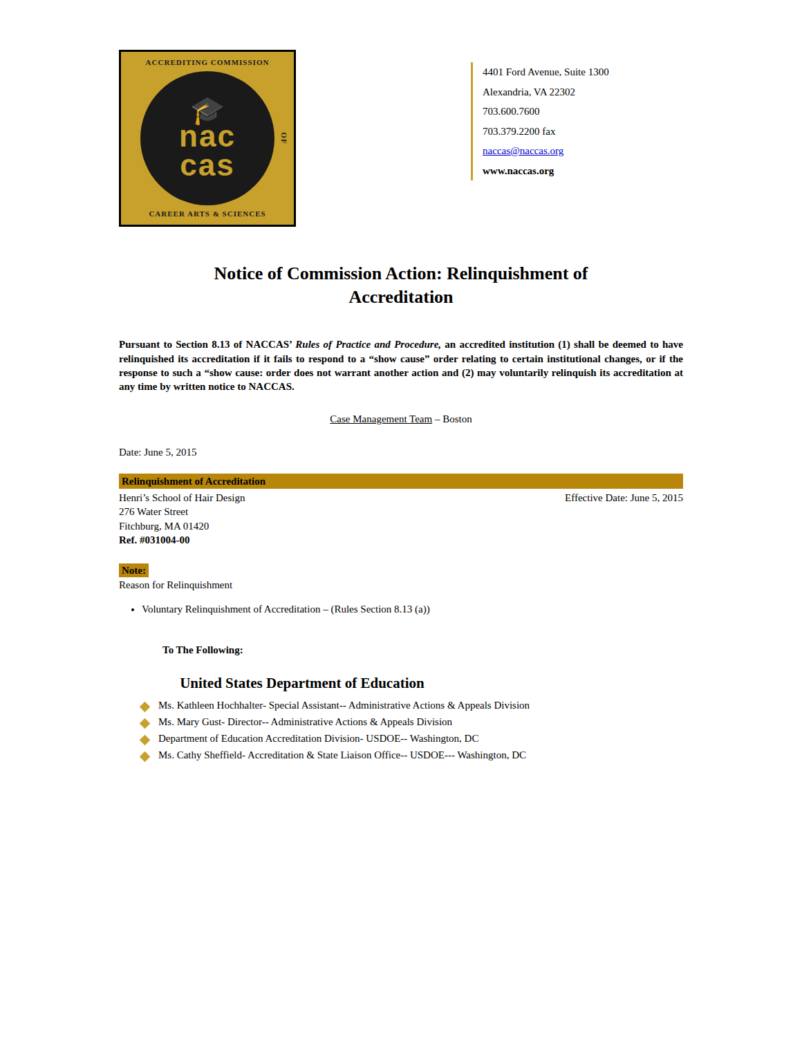ACCREDITING COMMISSION NATIONAL OF CAREER ARTS & SCIENCES
🎓
nac
cas
4401 Ford Avenue, Suite 1300
Alexandria, VA 22302
703.600.7600
703.379.2200 fax
naccas@naccas.org
www.naccas.org
Notice of Commission Action: Relinquishment of
Accreditation
Pursuant to Section 8.13 of NACCAS’ Rules of Practice and Procedure, an accredited institution (1) shall be deemed to have relinquished its accreditation if it fails to respond to a “show cause” order relating to certain institutional changes, or if the response to such a “show cause: order does not warrant another action and (2) may voluntarily relinquish its accreditation at any time by written notice to NACCAS.
Case Management Team – Boston
Date: June 5, 2015
Relinquishment of Accreditation
Henri’s School of Hair Design Effective Date: June 5, 2015
276 Water Street
Fitchburg, MA 01420
Ref. #031004-00
Note:
Reason for Relinquishment
Voluntary Relinquishment of Accreditation – (Rules Section 8.13 (a))
To The Following:
United States Department of Education
Ms. Kathleen Hochhalter- Special Assistant-- Administrative Actions & Appeals Division
Ms. Mary Gust- Director-- Administrative Actions & Appeals Division
Department of Education Accreditation Division- USDOE-- Washington, DC
Ms. Cathy Sheffield- Accreditation & State Liaison Office-- USDOE--- Washington, DC